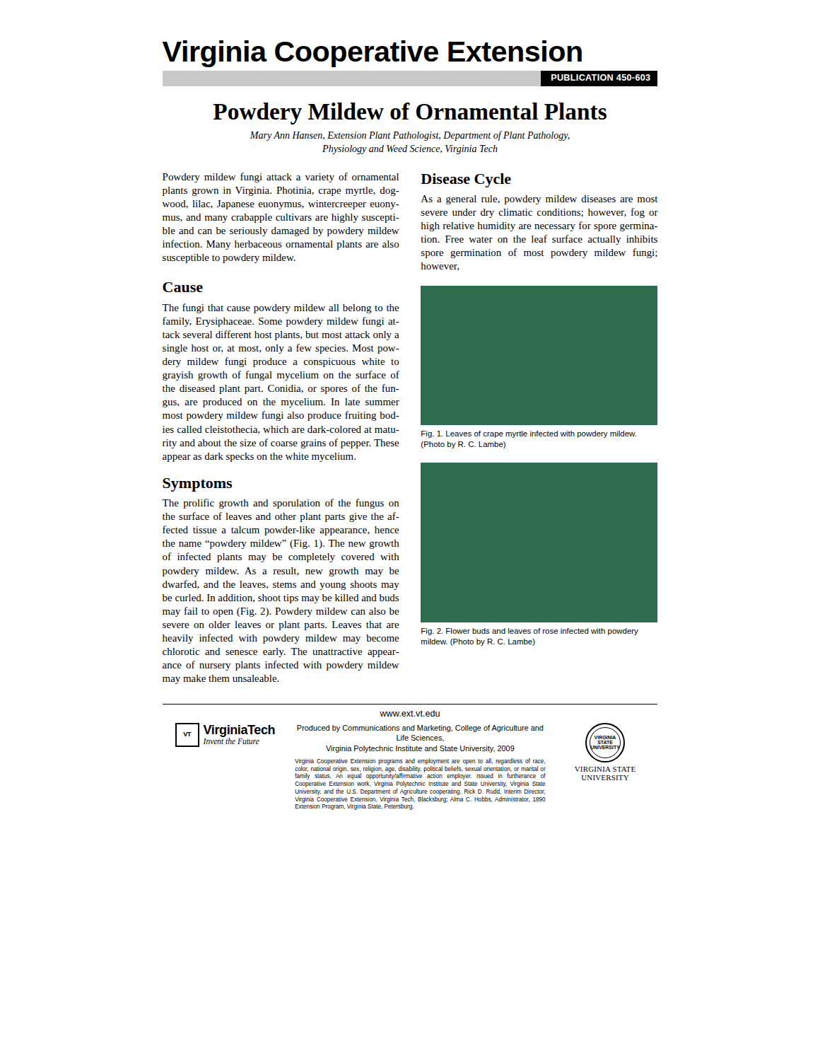Virginia Cooperative Extension
PUBLICATION 450-603
Powdery Mildew of Ornamental Plants
Mary Ann Hansen, Extension Plant Pathologist, Department of Plant Pathology,
Physiology and Weed Science, Virginia Tech
Powdery mildew fungi attack a variety of ornamental plants grown in Virginia. Photinia, crape myrtle, dogwood, lilac, Japanese euonymus, wintercreeper euonymus, and many crabapple cultivars are highly susceptible and can be seriously damaged by powdery mildew infection. Many herbaceous ornamental plants are also susceptible to powdery mildew.
Cause
The fungi that cause powdery mildew all belong to the family, Erysiphaceae. Some powdery mildew fungi attack several different host plants, but most attack only a single host or, at most, only a few species. Most powdery mildew fungi produce a conspicuous white to grayish growth of fungal mycelium on the surface of the diseased plant part. Conidia, or spores of the fungus, are produced on the mycelium. In late summer most powdery mildew fungi also produce fruiting bodies called cleistothecia, which are dark-colored at maturity and about the size of coarse grains of pepper. These appear as dark specks on the white mycelium.
Symptoms
The prolific growth and sporulation of the fungus on the surface of leaves and other plant parts give the affected tissue a talcum powder-like appearance, hence the name “powdery mildew” (Fig. 1). The new growth of infected plants may be completely covered with powdery mildew. As a result, new growth may be dwarfed, and the leaves, stems and young shoots may be curled. In addition, shoot tips may be killed and buds may fail to open (Fig. 2). Powdery mildew can also be severe on older leaves or plant parts. Leaves that are heavily infected with powdery mildew may become chlorotic and senesce early. The unattractive appearance of nursery plants infected with powdery mildew may make them unsaleable.
Disease Cycle
As a general rule, powdery mildew diseases are most severe under dry climatic conditions; however, fog or high relative humidity are necessary for spore germination. Free water on the leaf surface actually inhibits spore germination of most powdery mildew fungi; however,
Fig. 1. Leaves of crape myrtle infected with powdery mildew. (Photo by R. C. Lambe)
Fig. 2. Flower buds and leaves of rose infected with powdery mildew. (Photo by R. C. Lambe)
www.ext.vt.edu
VT
VirginiaTech
Invent the Future
Produced by Communications and Marketing, College of Agriculture and Life Sciences,
Virginia Polytechnic Institute and State University, 2009
Virginia Cooperative Extension programs and employment are open to all, regardless of race, color, national origin, sex, religion, age, disability, political beliefs, sexual orientation, or marital or family status. An equal opportunity/affirmative action employer. Issued in furtherance of Cooperative Extension work, Virginia Polytechnic Institute and State University, Virginia State University, and the U.S. Department of Agriculture cooperating. Rick D. Rudd, Interim Director, Virginia Cooperative Extension, Virginia Tech, Blacksburg; Alma C. Hobbs, Administrator, 1890 Extension Program, Virginia State, Petersburg.
VIRGINIA
STATE
UNIVERSITY
VIRGINIA STATE UNIVERSITY